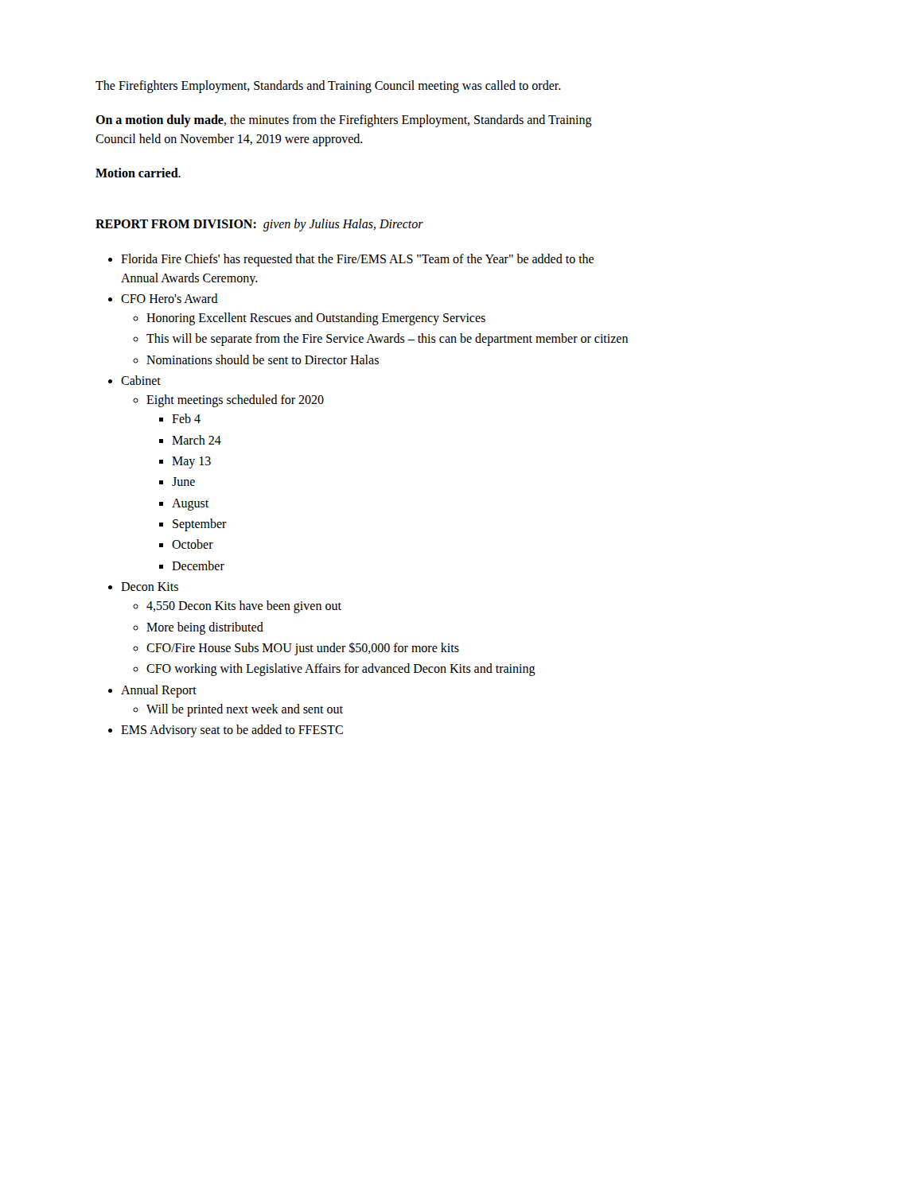The Firefighters Employment, Standards and Training Council meeting was called to order.
On a motion duly made, the minutes from the Firefighters Employment, Standards and Training Council held on November 14, 2019 were approved.
Motion carried.
REPORT FROM DIVISION: given by Julius Halas, Director
Florida Fire Chiefs' has requested that the Fire/EMS ALS "Team of the Year" be added to the Annual Awards Ceremony.
CFO Hero's Award
Honoring Excellent Rescues and Outstanding Emergency Services
This will be separate from the Fire Service Awards – this can be department member or citizen
Nominations should be sent to Director Halas
Cabinet
Eight meetings scheduled for 2020
Feb 4
March 24
May 13
June
August
September
October
December
Decon Kits
4,550 Decon Kits have been given out
More being distributed
CFO/Fire House Subs MOU just under $50,000 for more kits
CFO working with Legislative Affairs for advanced Decon Kits and training
Annual Report
Will be printed next week and sent out
EMS Advisory seat to be added to FFESTC